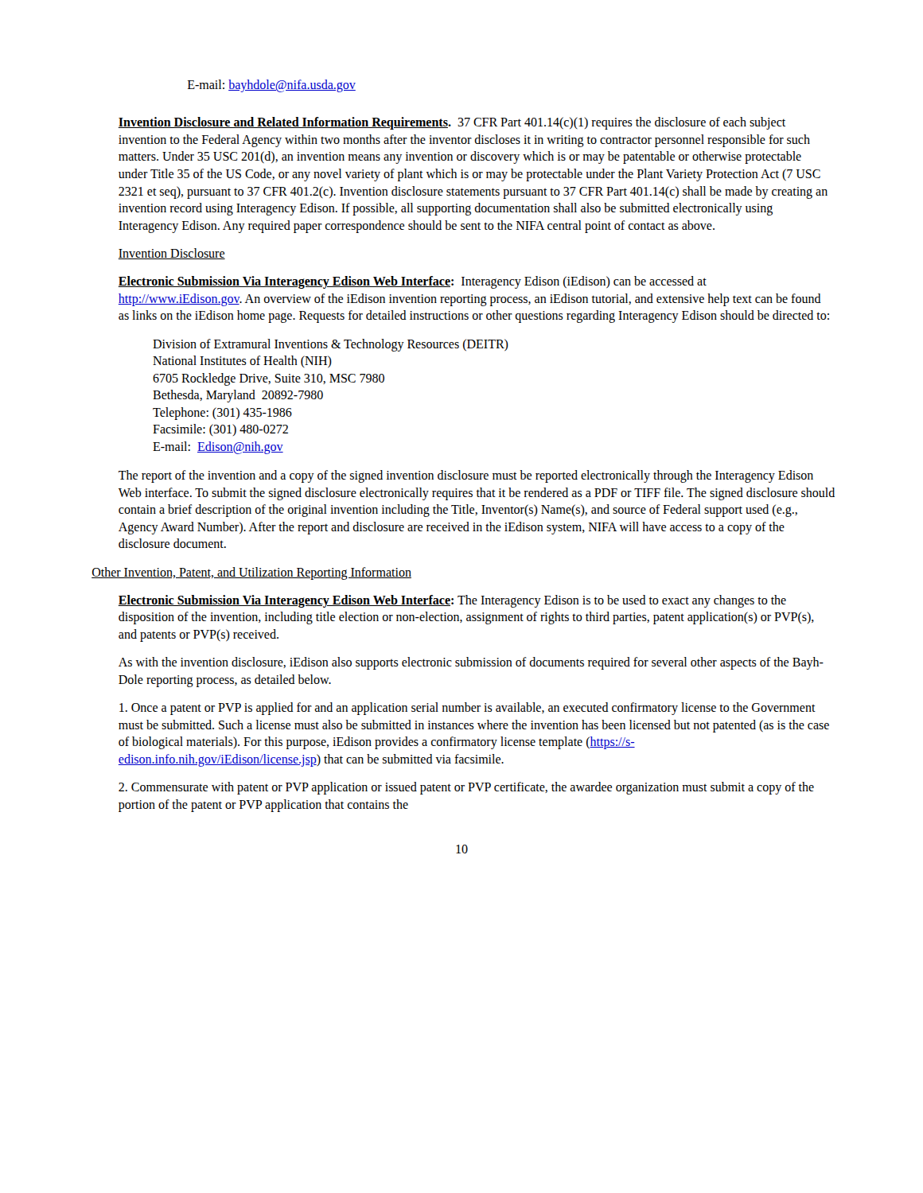E-mail: bayhdole@nifa.usda.gov
Invention Disclosure and Related Information Requirements. 37 CFR Part 401.14(c)(1) requires the disclosure of each subject invention to the Federal Agency within two months after the inventor discloses it in writing to contractor personnel responsible for such matters. Under 35 USC 201(d), an invention means any invention or discovery which is or may be patentable or otherwise protectable under Title 35 of the US Code, or any novel variety of plant which is or may be protectable under the Plant Variety Protection Act (7 USC 2321 et seq), pursuant to 37 CFR 401.2(c). Invention disclosure statements pursuant to 37 CFR Part 401.14(c) shall be made by creating an invention record using Interagency Edison. If possible, all supporting documentation shall also be submitted electronically using Interagency Edison. Any required paper correspondence should be sent to the NIFA central point of contact as above.
Invention Disclosure
Electronic Submission Via Interagency Edison Web Interface: Interagency Edison (iEdison) can be accessed at http://www.iEdison.gov. An overview of the iEdison invention reporting process, an iEdison tutorial, and extensive help text can be found as links on the iEdison home page. Requests for detailed instructions or other questions regarding Interagency Edison should be directed to:
Division of Extramural Inventions & Technology Resources (DEITR)
National Institutes of Health (NIH)
6705 Rockledge Drive, Suite 310, MSC 7980
Bethesda, Maryland 20892-7980
Telephone: (301) 435-1986
Facsimile: (301) 480-0272
E-mail: Edison@nih.gov
The report of the invention and a copy of the signed invention disclosure must be reported electronically through the Interagency Edison Web interface. To submit the signed disclosure electronically requires that it be rendered as a PDF or TIFF file. The signed disclosure should contain a brief description of the original invention including the Title, Inventor(s) Name(s), and source of Federal support used (e.g., Agency Award Number). After the report and disclosure are received in the iEdison system, NIFA will have access to a copy of the disclosure document.
Other Invention, Patent, and Utilization Reporting Information
Electronic Submission Via Interagency Edison Web Interface: The Interagency Edison is to be used to exact any changes to the disposition of the invention, including title election or non-election, assignment of rights to third parties, patent application(s) or PVP(s), and patents or PVP(s) received.
As with the invention disclosure, iEdison also supports electronic submission of documents required for several other aspects of the Bayh-Dole reporting process, as detailed below.
1. Once a patent or PVP is applied for and an application serial number is available, an executed confirmatory license to the Government must be submitted. Such a license must also be submitted in instances where the invention has been licensed but not patented (as is the case of biological materials). For this purpose, iEdison provides a confirmatory license template (https://s-edison.info.nih.gov/iEdison/license.jsp) that can be submitted via facsimile.
2. Commensurate with patent or PVP application or issued patent or PVP certificate, the awardee organization must submit a copy of the portion of the patent or PVP application that contains the
10